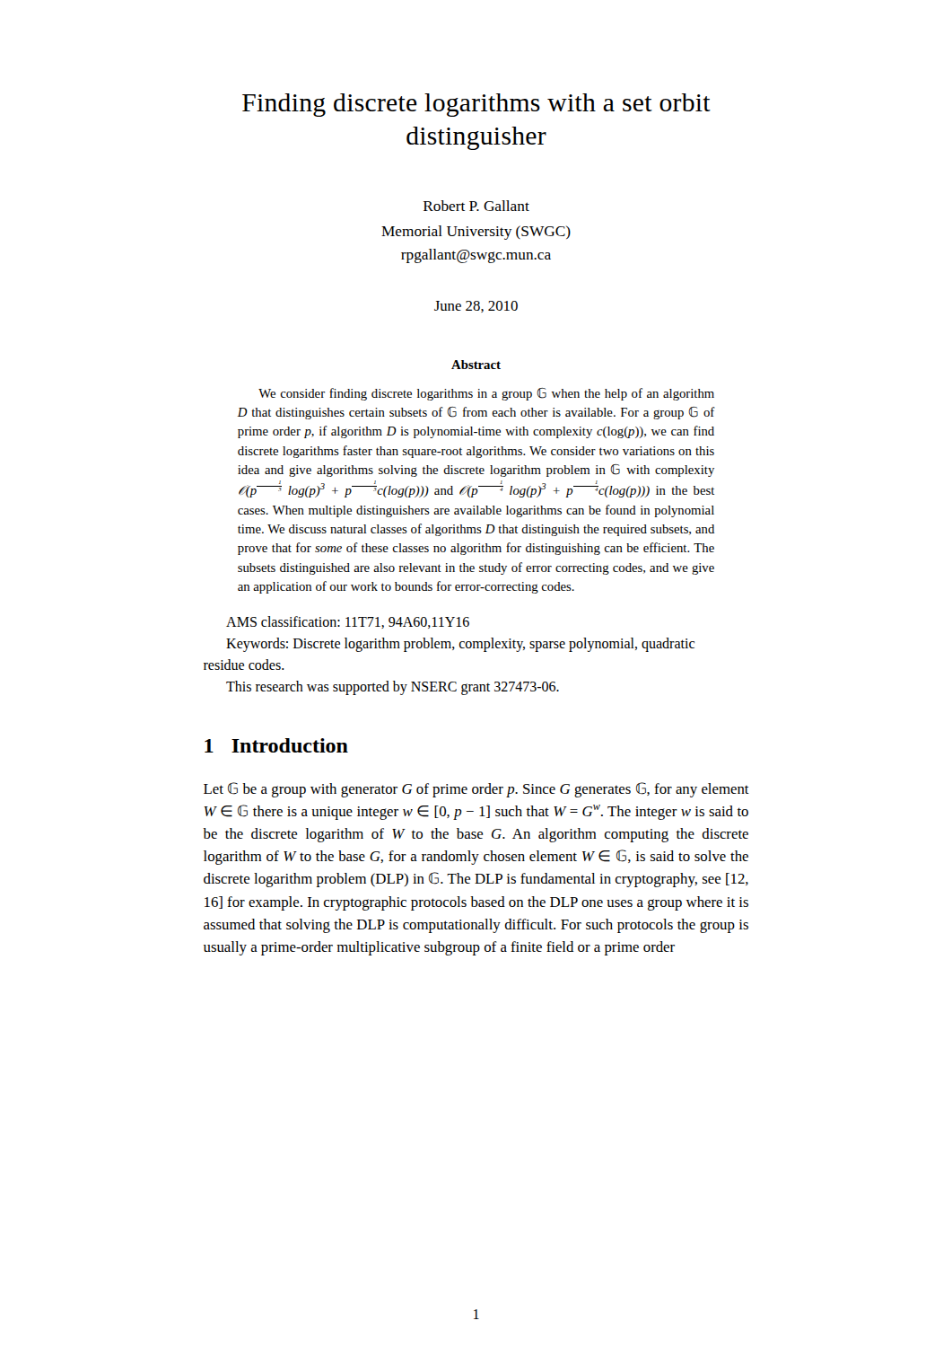Finding discrete logarithms with a set orbit
distinguisher
Robert P. Gallant
Memorial University (SWGC)
rpgallant@swgc.mun.ca
June 28, 2010
Abstract
We consider finding discrete logarithms in a group 𝔾 when the help of an algorithm D that distinguishes certain subsets of 𝔾 from each other is available. For a group 𝔾 of prime order p, if algorithm D is polynomial-time with complexity c(log(p)), we can find discrete logarithms faster than square-root algorithms. We consider two variations on this idea and give algorithms solving the discrete logarithm problem in 𝔾 with complexity 𝒪(p 13 log(p)3 + p 13 c(log(p))) and 𝒪(p 14 log(p)3 + p 14 c(log(p))) in the best cases. When multiple distinguishers are available logarithms can be found in polynomial time. We discuss natural classes of algorithms D that distinguish the required subsets, and prove that for some of these classes no algorithm for distinguishing can be efficient. The subsets distinguished are also relevant in the study of error correcting codes, and we give an application of our work to bounds for error-correcting codes.
AMS classification: 11T71, 94A60,11Y16
Keywords: Discrete logarithm problem, complexity, sparse polynomial, quadratic
residue codes.
This research was supported by NSERC grant 327473-06.
1 Introduction
Let 𝔾 be a group with generator G of prime order p. Since G generates 𝔾, for any element W ∈ 𝔾 there is a unique integer w ∈ [0, p − 1] such that W = Gw. The integer w is said to be the discrete logarithm of W to the base G. An algorithm computing the discrete logarithm of W to the base G, for a randomly chosen element W ∈ 𝔾, is said to solve the discrete logarithm problem (DLP) in 𝔾. The DLP is fundamental in cryptography, see [12, 16] for example. In cryptographic protocols based on the DLP one uses a group where it is assumed that solving the DLP is computationally difficult. For such protocols the group is usually a prime-order multiplicative subgroup of a finite field or a prime order
1